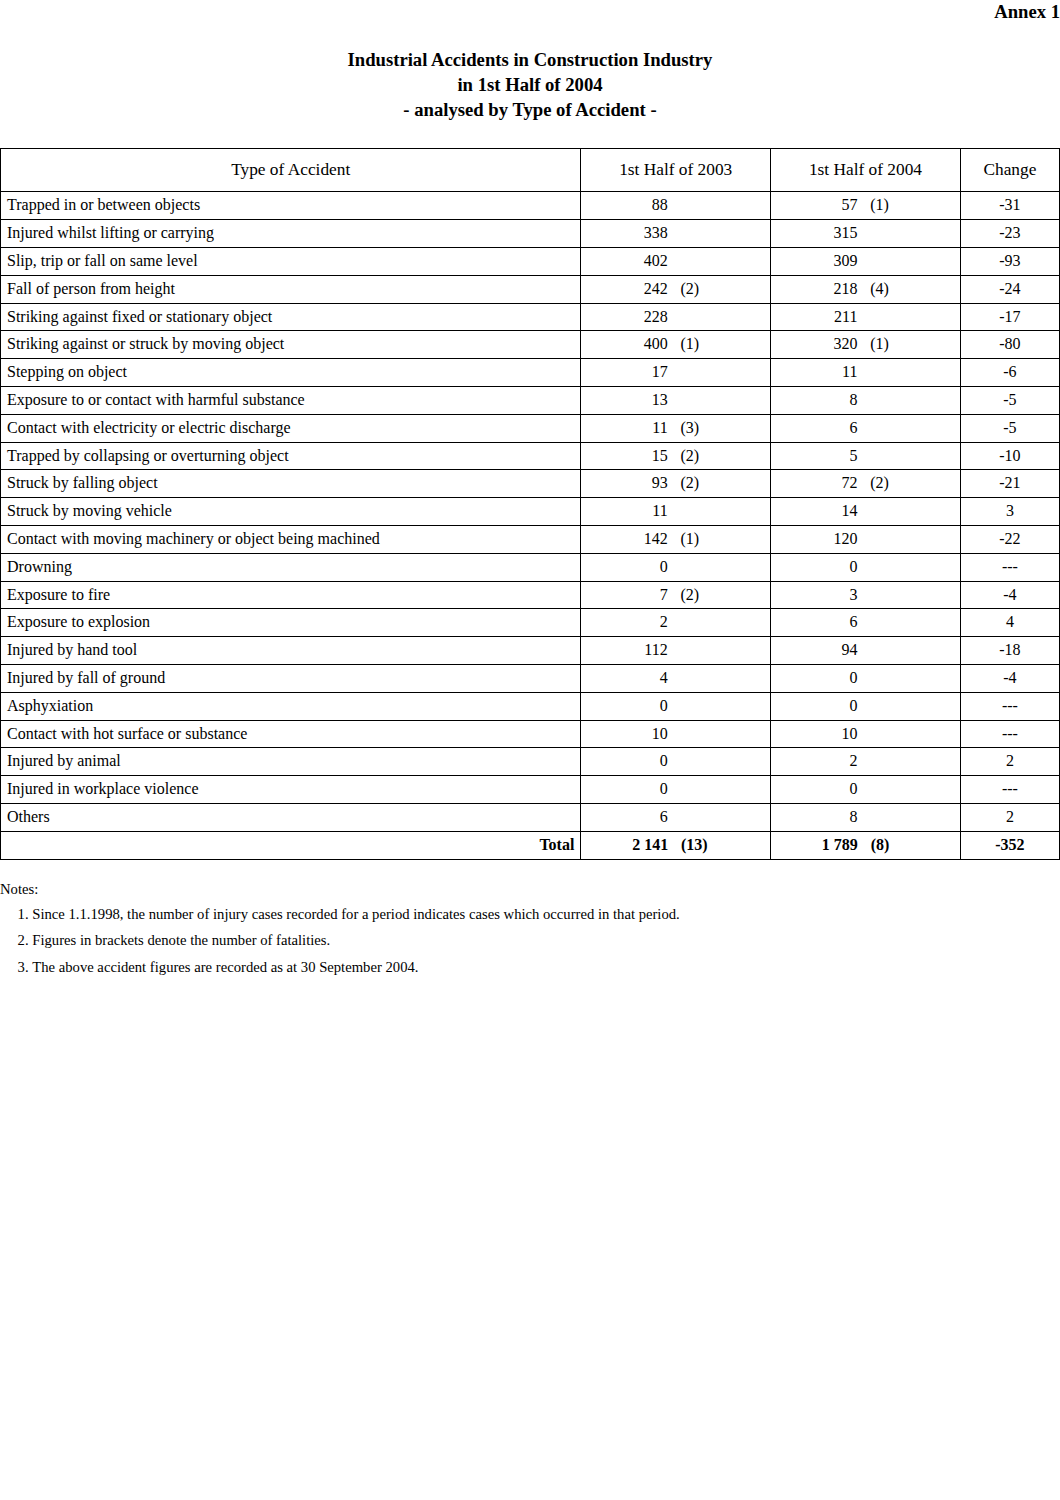Annex 1
Industrial Accidents in Construction Industry in 1st Half of 2004 - analysed by Type of Accident -
| Type of Accident | 1st Half of 2003 | 1st Half of 2004 | Change |
| --- | --- | --- | --- |
| Trapped in or between objects | 88 | 57 (1) | -31 |
| Injured whilst lifting or carrying | 338 | 315 | -23 |
| Slip, trip or fall on same level | 402 | 309 | -93 |
| Fall of person from height | 242 (2) | 218 (4) | -24 |
| Striking against fixed or stationary object | 228 | 211 | -17 |
| Striking against or struck by moving object | 400 (1) | 320 (1) | -80 |
| Stepping on object | 17 | 11 | -6 |
| Exposure to or contact with harmful substance | 13 | 8 | -5 |
| Contact with electricity or electric discharge | 11 (3) | 6 | -5 |
| Trapped by collapsing or overturning object | 15 (2) | 5 | -10 |
| Struck by falling object | 93 (2) | 72 (2) | -21 |
| Struck by moving vehicle | 11 | 14 | 3 |
| Contact with moving machinery or object being machined | 142 (1) | 120 | -22 |
| Drowning | 0 | 0 | --- |
| Exposure to fire | 7 (2) | 3 | -4 |
| Exposure to explosion | 2 | 6 | 4 |
| Injured by hand tool | 112 | 94 | -18 |
| Injured by fall of ground | 4 | 0 | -4 |
| Asphyxiation | 0 | 0 | --- |
| Contact with hot surface or substance | 10 | 10 | --- |
| Injured by animal | 0 | 2 | 2 |
| Injured in workplace violence | 0 | 0 | --- |
| Others | 6 | 8 | 2 |
| Total | 2 141 (13) | 1 789 (8) | -352 |
Notes:
Since 1.1.1998, the number of injury cases recorded for a period indicates cases which occurred in that period.
Figures in brackets denote the number of fatalities.
The above accident figures are recorded as at 30 September 2004.